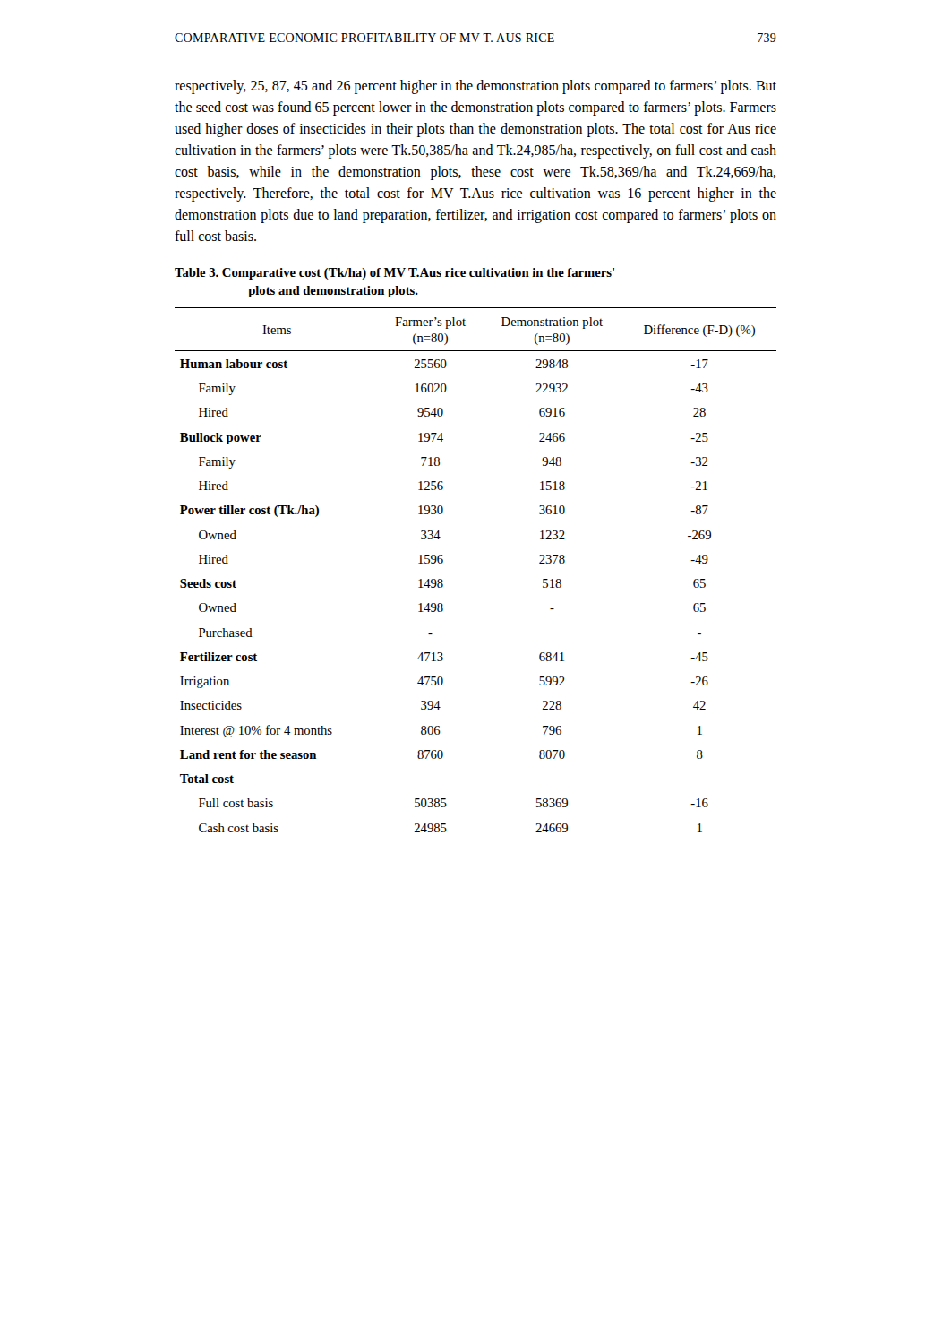Comparative economic profitability of MV T. Aus rice 739
respectively, 25, 87, 45 and 26 percent higher in the demonstration plots compared to farmers’ plots. But the seed cost was found 65 percent lower in the demonstration plots compared to farmers’ plots. Farmers used higher doses of insecticides in their plots than the demonstration plots. The total cost for Aus rice cultivation in the farmers’ plots were Tk.50,385/ha and Tk.24,985/ha, respectively, on full cost and cash cost basis, while in the demonstration plots, these cost were Tk.58,369/ha and Tk.24,669/ha, respectively. Therefore, the total cost for MV T.Aus rice cultivation was 16 percent higher in the demonstration plots due to land preparation, fertilizer, and irrigation cost compared to farmers’ plots on full cost basis.
Table 3. Comparative cost (Tk/ha) of MV T.Aus rice cultivation in the farmers' plots and demonstration plots.
| Items | Farmer’s plot (n=80) | Demonstration plot (n=80) | Difference (F-D) (%) |
| --- | --- | --- | --- |
| Human labour cost | 25560 | 29848 | -17 |
| Family | 16020 | 22932 | -43 |
| Hired | 9540 | 6916 | 28 |
| Bullock power | 1974 | 2466 | -25 |
| Family | 718 | 948 | -32 |
| Hired | 1256 | 1518 | -21 |
| Power tiller cost (Tk./ha) | 1930 | 3610 | -87 |
| Owned | 334 | 1232 | -269 |
| Hired | 1596 | 2378 | -49 |
| Seeds cost | 1498 | 518 | 65 |
| Owned | 1498 | - | 65 |
| Purchased | - | | - |
| Fertilizer cost | 4713 | 6841 | -45 |
| Irrigation | 4750 | 5992 | -26 |
| Insecticides | 394 | 228 | 42 |
| Interest @ 10% for 4 months | 806 | 796 | 1 |
| Land rent for the season | 8760 | 8070 | 8 |
| Total cost | | | |
| Full cost basis | 50385 | 58369 | -16 |
| Cash cost basis | 24985 | 24669 | 1 |